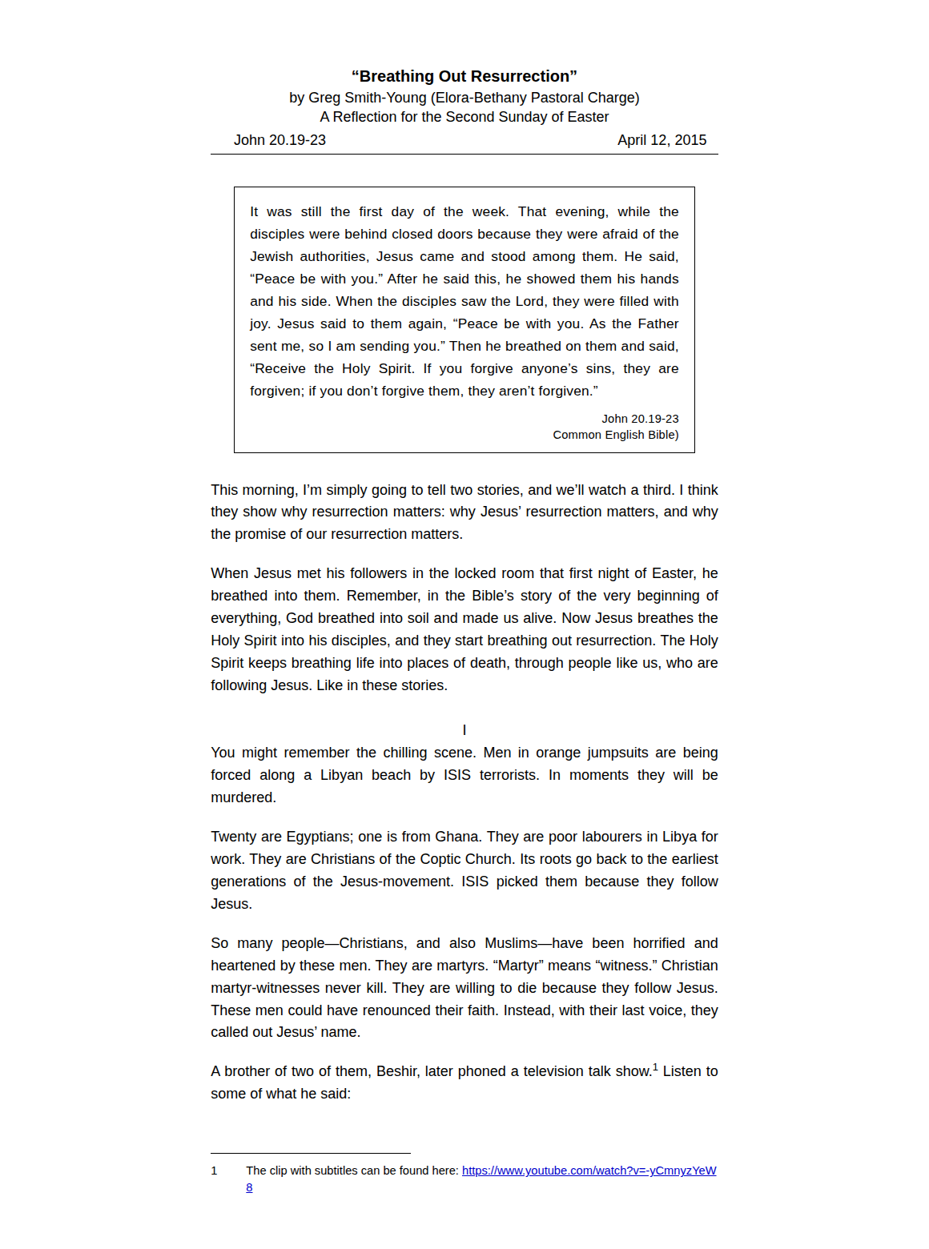“Breathing Out Resurrection”
by Greg Smith-Young (Elora-Bethany Pastoral Charge)
A Reflection for the Second Sunday of Easter
John 20.19-23 April 12, 2015
It was still the first day of the week. That evening, while the disciples were behind closed doors because they were afraid of the Jewish authorities, Jesus came and stood among them. He said, “Peace be with you.” After he said this, he showed them his hands and his side. When the disciples saw the Lord, they were filled with joy. Jesus said to them again, “Peace be with you. As the Father sent me, so I am sending you.” Then he breathed on them and said, “Receive the Holy Spirit. If you forgive anyone’s sins, they are forgiven; if you don’t forgive them, they aren’t forgiven.”
John 20.19-23
Common English Bible)
This morning, I’m simply going to tell two stories, and we’ll watch a third. I think they show why resurrection matters: why Jesus’ resurrection matters, and why the promise of our resurrection matters.
When Jesus met his followers in the locked room that first night of Easter, he breathed into them. Remember, in the Bible’s story of the very beginning of everything, God breathed into soil and made us alive. Now Jesus breathes the Holy Spirit into his disciples, and they start breathing out resurrection. The Holy Spirit keeps breathing life into places of death, through people like us, who are following Jesus. Like in these stories.
I
You might remember the chilling scene. Men in orange jumpsuits are being forced along a Libyan beach by ISIS terrorists. In moments they will be murdered.
Twenty are Egyptians; one is from Ghana. They are poor labourers in Libya for work. They are Christians of the Coptic Church. Its roots go back to the earliest generations of the Jesus-movement. ISIS picked them because they follow Jesus.
So many people—Christians, and also Muslims—have been horrified and heartened by these men. They are martyrs. “Martyr” means “witness.” Christian martyr-witnesses never kill. They are willing to die because they follow Jesus. These men could have renounced their faith. Instead, with their last voice, they called out Jesus’ name.
A brother of two of them, Beshir, later phoned a television talk show.1 Listen to some of what he said:
1 The clip with subtitles can be found here: https://www.youtube.com/watch?v=-yCmnyzYeW8